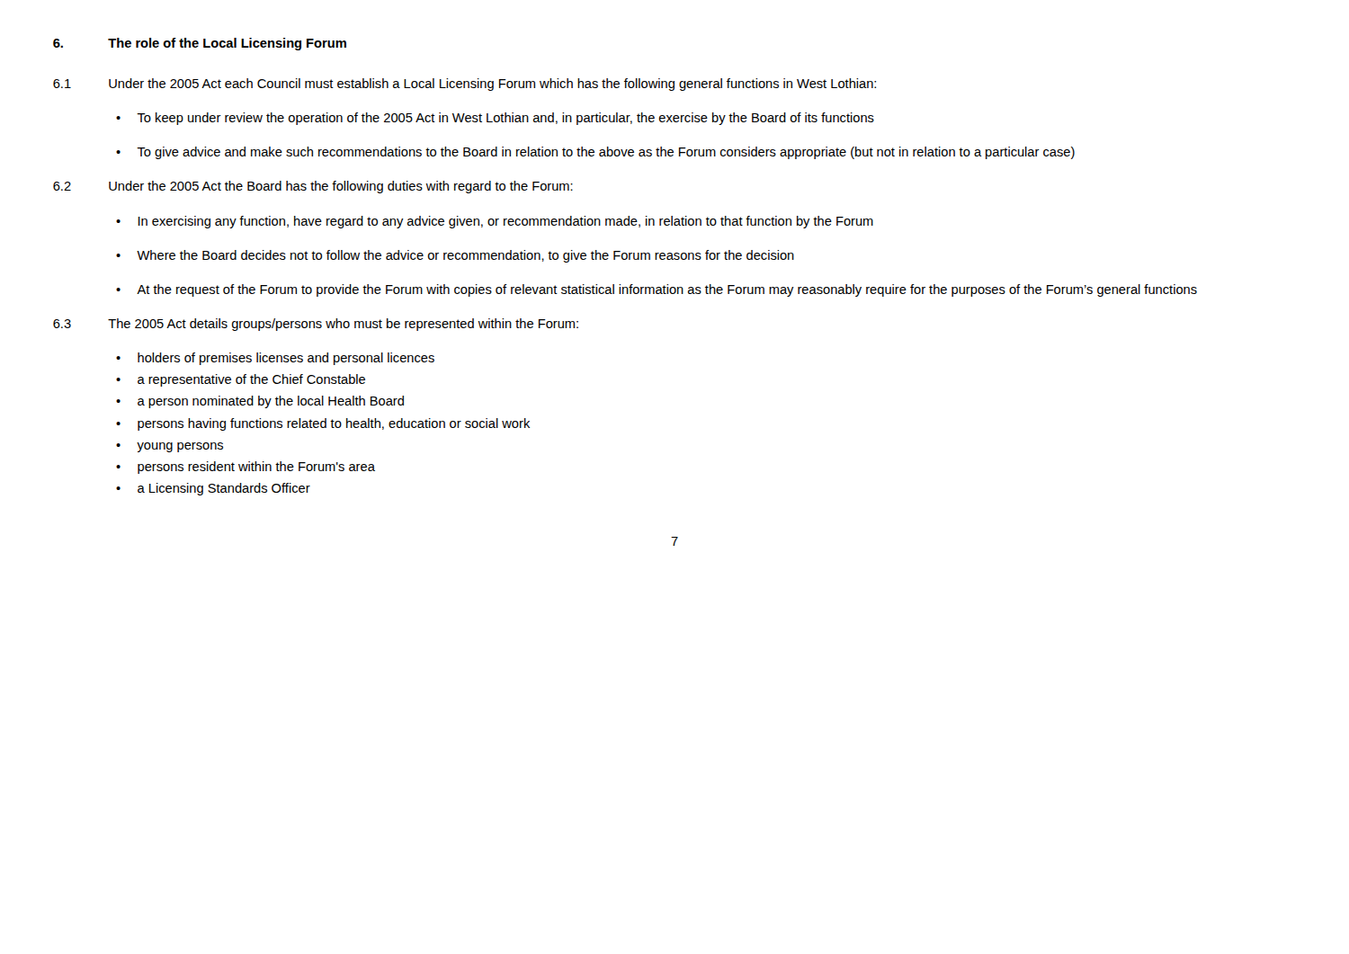6. The role of the Local Licensing Forum
6.1 Under the 2005 Act each Council must establish a Local Licensing Forum which has the following general functions in West Lothian:
To keep under review the operation of the 2005 Act in West Lothian and, in particular, the exercise by the Board of its functions
To give advice and make such recommendations to the Board in relation to the above as the Forum considers appropriate (but not in relation to a particular case)
6.2 Under the 2005 Act the Board has the following duties with regard to the Forum:
In exercising any function, have regard to any advice given, or recommendation made, in relation to that function by the Forum
Where the Board decides not to follow the advice or recommendation, to give the Forum reasons for the decision
At the request of the Forum to provide the Forum with copies of relevant statistical information as the Forum may reasonably require for the purposes of the Forum’s general functions
6.3 The 2005 Act details groups/persons who must be represented within the Forum:
holders of premises licenses and personal licences
a representative of the Chief Constable
a person nominated by the local Health Board
persons having functions related to health, education or social work
young persons
persons resident within the Forum's area
a Licensing Standards Officer
7